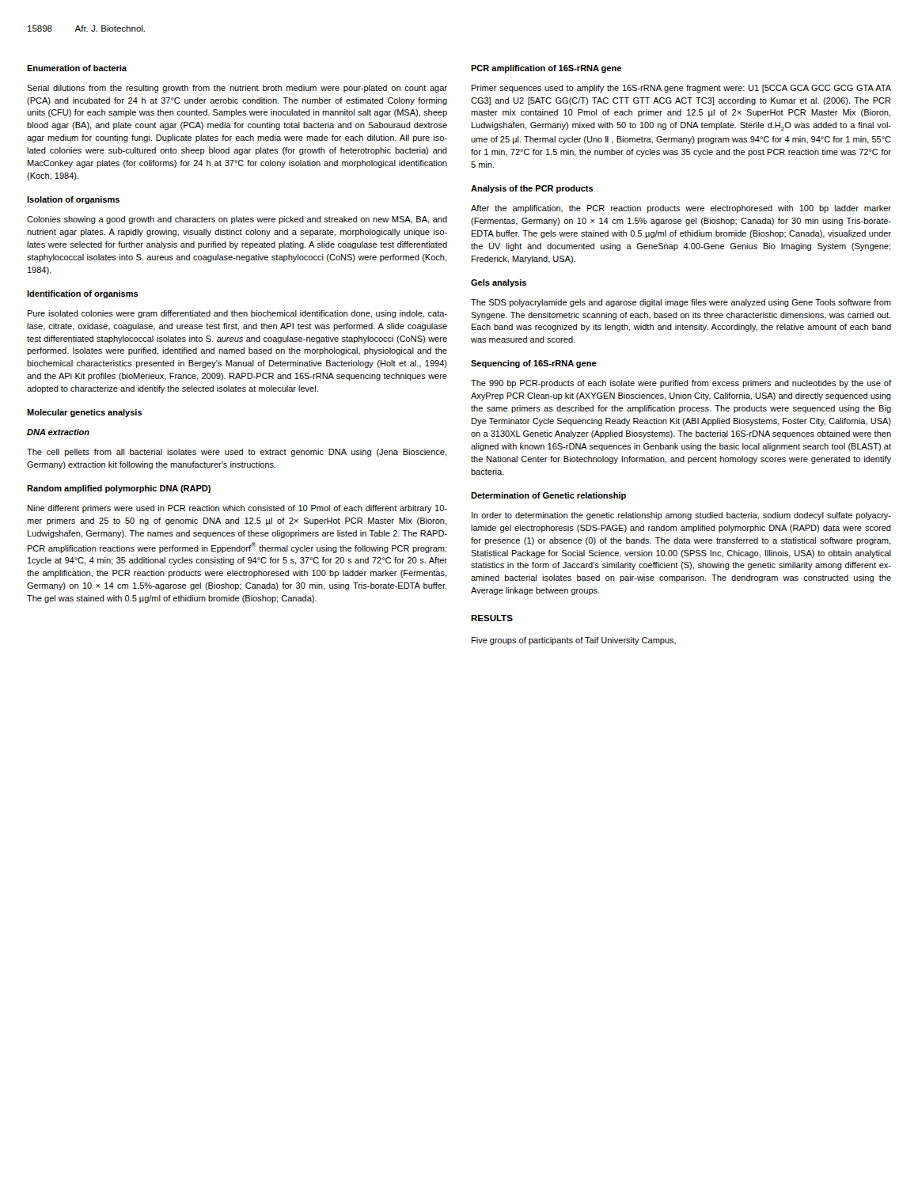15898 Afr. J. Biotechnol.
Enumeration of bacteria
Serial dilutions from the resulting growth from the nutrient broth medium were pour-plated on count agar (PCA) and incubated for 24 h at 37°C under aerobic condition. The number of estimated Colony forming units (CFU) for each sample was then counted. Samples were inoculated in mannitol salt agar (MSA), sheep blood agar (BA), and plate count agar (PCA) media for counting total bacteria and on Sabouraud dextrose agar medium for counting fungi. Duplicate plates for each media were made for each dilution. All pure isolated colonies were sub-cultured onto sheep blood agar plates (for growth of heterotrophic bacteria) and MacConkey agar plates (for coliforms) for 24 h at 37°C for colony isolation and morphological identification (Koch, 1984).
Isolation of organisms
Colonies showing a good growth and characters on plates were picked and streaked on new MSA, BA, and nutrient agar plates. A rapidly growing, visually distinct colony and a separate, morphologically unique isolates were selected for further analysis and purified by repeated plating. A slide coagulase test differentiated staphylococcal isolates into S. aureus and coagulase-negative staphylococci (CoNS) were performed (Koch, 1984).
Identification of organisms
Pure isolated colonies were gram differentiated and then biochemical identification done, using indole, catalase, citrate, oxidase, coagulase, and urease test first, and then API test was performed. A slide coagulase test differentiated staphylococcal isolates into S. aureus and coagulase-negative staphylococci (CoNS) were performed. Isolates were purified, identified and named based on the morphological, physiological and the biochemical characteristics presented in Bergey's Manual of Determinative Bacteriology (Holt et al., 1994) and the APi Kit profiles (bioMerieux, France, 2009). RAPD-PCR and 16S-rRNA sequencing techniques were adopted to characterize and identify the selected isolates at molecular level.
Molecular genetics analysis
DNA extraction
The cell pellets from all bacterial isolates were used to extract genomic DNA using (Jena Bioscience, Germany) extraction kit following the manufacturer's instructions.
Random amplified polymorphic DNA (RAPD)
Nine different primers were used in PCR reaction which consisted of 10 Pmol of each different arbitrary 10-mer primers and 25 to 50 ng of genomic DNA and 12.5 µl of 2× SuperHot PCR Master Mix (Bioron, Ludwigshafen, Germany). The names and sequences of these oligoprimers are listed in Table 2. The RAPD-PCR amplification reactions were performed in Eppendorf® thermal cycler using the following PCR program: 1cycle at 94°C, 4 min; 35 additional cycles consisting of 94°C for 5 s, 37°C for 20 s and 72°C for 20 s. After the amplification, the PCR reaction products were electrophoresed with 100 bp ladder marker (Fermentas, Germany) on 10 × 14 cm 1.5%-agarose gel (Bioshop; Canada) for 30 min, using Tris-borate-EDTA buffer. The gel was stained with 0.5 µg/ml of ethidium bromide (Bioshop; Canada).
PCR amplification of 16S-rRNA gene
Primer sequences used to amplify the 16S-rRNA gene fragment were: U1 [5CCA GCA GCC GCG GTA ATA CG3] and U2 [5ATC GG(C/T) TAC CTT GTT ACG ACT TC3] according to Kumar et al. (2006). The PCR master mix contained 10 Pmol of each primer and 12.5 µl of 2× SuperHot PCR Master Mix (Bioron, Ludwigshafen, Germany) mixed with 50 to 100 ng of DNA template. Sterile d.H2O was added to a final volume of 25 µl. Thermal cycler (Uno Ⅱ , Biometra, Germany) program was 94°C for 4 min, 94°C for 1 min, 55°C for 1 min, 72°C for 1.5 min, the number of cycles was 35 cycle and the post PCR reaction time was 72°C for 5 min.
Analysis of the PCR products
After the amplification, the PCR reaction products were electrophoresed with 100 bp ladder marker (Fermentas, Germany) on 10 × 14 cm 1.5% agarose gel (Bioshop; Canada) for 30 min using Tris-borate-EDTA buffer. The gels were stained with 0.5 µg/ml of ethidium bromide (Bioshop; Canada), visualized under the UV light and documented using a GeneSnap 4.00-Gene Genius Bio Imaging System (Syngene; Frederick, Maryland, USA).
Gels analysis
The SDS polyacrylamide gels and agarose digital image files were analyzed using Gene Tools software from Syngene. The densitometric scanning of each, based on its three characteristic dimensions, was carried out. Each band was recognized by its length, width and intensity. Accordingly, the relative amount of each band was measured and scored.
Sequencing of 16S-rRNA gene
The 990 bp PCR-products of each isolate were purified from excess primers and nucleotides by the use of AxyPrep PCR Clean-up kit (AXYGEN Biosciences, Union City, California, USA) and directly sequenced using the same primers as described for the amplification process. The products were sequenced using the Big Dye Terminator Cycle Sequencing Ready Reaction Kit (ABI Applied Biosystems, Foster City, California, USA) on a 3130XL Genetic Analyzer (Applied Biosystems). The bacterial 16S-rDNA sequences obtained were then aligned with known 16S-rDNA sequences in Genbank using the basic local alignment search tool (BLAST) at the National Center for Biotechnology Information, and percent homology scores were generated to identify bacteria.
Determination of Genetic relationship
In order to determination the genetic relationship among studied bacteria, sodium dodecyl sulfate polyacrylamide gel electrophoresis (SDS-PAGE) and random amplified polymorphic DNA (RAPD) data were scored for presence (1) or absence (0) of the bands. The data were transferred to a statistical software program, Statistical Package for Social Science, version 10.00 (SPSS Inc, Chicago, Illinois, USA) to obtain analytical statistics in the form of Jaccard's similarity coefficient (S), showing the genetic similarity among different examined bacterial isolates based on pair-wise comparison. The dendrogram was constructed using the Average linkage between groups.
RESULTS
Five groups of participants of Taif University Campus,